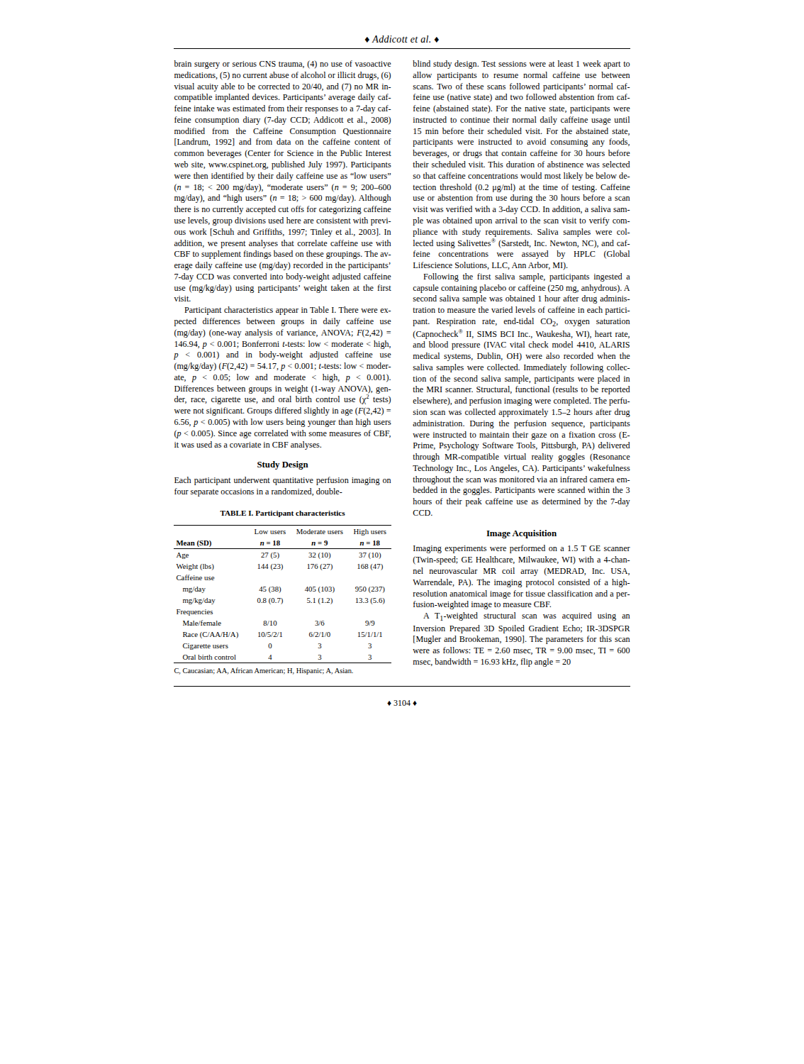♦ Addicott et al. ♦
brain surgery or serious CNS trauma, (4) no use of vasoactive medications, (5) no current abuse of alcohol or illicit drugs, (6) visual acuity able to be corrected to 20/40, and (7) no MR incompatible implanted devices. Participants’ average daily caffeine intake was estimated from their responses to a 7-day caffeine consumption diary (7-day CCD; Addicott et al., 2008) modified from the Caffeine Consumption Questionnaire [Landrum, 1992] and from data on the caffeine content of common beverages (Center for Science in the Public Interest web site, www.cspinet.org, published July 1997). Participants were then identified by their daily caffeine use as “low users” (n = 18; < 200 mg/day), “moderate users” (n = 9; 200–600 mg/day), and “high users” (n = 18; > 600 mg/day). Although there is no currently accepted cut offs for categorizing caffeine use levels, group divisions used here are consistent with previous work [Schuh and Griffiths, 1997; Tinley et al., 2003]. In addition, we present analyses that correlate caffeine use with CBF to supplement findings based on these groupings. The average daily caffeine use (mg/day) recorded in the participants’ 7-day CCD was converted into body-weight adjusted caffeine use (mg/kg/day) using participants’ weight taken at the first visit.
Participant characteristics appear in Table I. There were expected differences between groups in daily caffeine use (mg/day) (one-way analysis of variance, ANOVA; F(2,42) = 146.94, p < 0.001; Bonferroni t-tests: low < moderate < high, p < 0.001) and in body-weight adjusted caffeine use (mg/kg/day) (F(2,42) = 54.17, p < 0.001; t-tests: low < moderate, p < 0.05; low and moderate < high, p < 0.001). Differences between groups in weight (1-way ANOVA), gender, race, cigarette use, and oral birth control use (χ2 tests) were not significant. Groups differed slightly in age (F(2,42) = 6.56, p < 0.005) with low users being younger than high users (p < 0.005). Since age correlated with some measures of CBF, it was used as a covariate in CBF analyses.
Study Design
Each participant underwent quantitative perfusion imaging on four separate occasions in a randomized, double-
TABLE I. Participant characteristics
| | Low users | Moderate users | High users |
| Mean (SD) | n = 18 | n = 9 | n = 18 |
| Age | 27 (5) | 32 (10) | 37 (10) |
| Weight (lbs) | 144 (23) | 176 (27) | 168 (47) |
| Caffeine use | | | |
| mg/day | 45 (38) | 405 (103) | 950 (237) |
| mg/kg/day | 0.8 (0.7) | 5.1 (1.2) | 13.3 (5.6) |
| Frequencies | | | |
| Male/female | 8/10 | 3/6 | 9/9 |
| Race (C/AA/H/A) | 10/5/2/1 | 6/2/1/0 | 15/1/1/1 |
| Cigarette users | 0 | 3 | 3 |
| Oral birth control | 4 | 3 | 3 |
C, Caucasian; AA, African American; H, Hispanic; A, Asian.
blind study design. Test sessions were at least 1 week apart to allow participants to resume normal caffeine use between scans. Two of these scans followed participants’ normal caffeine use (native state) and two followed abstention from caffeine (abstained state). For the native state, participants were instructed to continue their normal daily caffeine usage until 15 min before their scheduled visit. For the abstained state, participants were instructed to avoid consuming any foods, beverages, or drugs that contain caffeine for 30 hours before their scheduled visit. This duration of abstinence was selected so that caffeine concentrations would most likely be below detection threshold (0.2 μg/ml) at the time of testing. Caffeine use or abstention from use during the 30 hours before a scan visit was verified with a 3-day CCD. In addition, a saliva sample was obtained upon arrival to the scan visit to verify compliance with study requirements. Saliva samples were collected using Salivettes® (Sarstedt, Inc. Newton, NC), and caffeine concentrations were assayed by HPLC (Global Lifescience Solutions, LLC, Ann Arbor, MI).
Following the first saliva sample, participants ingested a capsule containing placebo or caffeine (250 mg, anhydrous). A second saliva sample was obtained 1 hour after drug administration to measure the varied levels of caffeine in each participant. Respiration rate, end-tidal CO2, oxygen saturation (Capnocheck® II, SIMS BCI Inc., Waukesha, WI), heart rate, and blood pressure (IVAC vital check model 4410, ALARIS medical systems, Dublin, OH) were also recorded when the saliva samples were collected. Immediately following collection of the second saliva sample, participants were placed in the MRI scanner. Structural, functional (results to be reported elsewhere), and perfusion imaging were completed. The perfusion scan was collected approximately 1.5–2 hours after drug administration. During the perfusion sequence, participants were instructed to maintain their gaze on a fixation cross (E-Prime, Psychology Software Tools, Pittsburgh, PA) delivered through MR-compatible virtual reality goggles (Resonance Technology Inc., Los Angeles, CA). Participants’ wakefulness throughout the scan was monitored via an infrared camera embedded in the goggles. Participants were scanned within the 3 hours of their peak caffeine use as determined by the 7-day CCD.
Image Acquisition
Imaging experiments were performed on a 1.5 T GE scanner (Twin-speed; GE Healthcare, Milwaukee, WI) with a 4-channel neurovascular MR coil array (MEDRAD, Inc. USA, Warrendale, PA). The imaging protocol consisted of a high-resolution anatomical image for tissue classification and a perfusion-weighted image to measure CBF.
A T1-weighted structural scan was acquired using an Inversion Prepared 3D Spoiled Gradient Echo; IR-3DSPGR [Mugler and Brookeman, 1990]. The parameters for this scan were as follows: TE = 2.60 msec, TR = 9.00 msec, TI = 600 msec, bandwidth = 16.93 kHz, flip angle = 20
♦ 3104 ♦